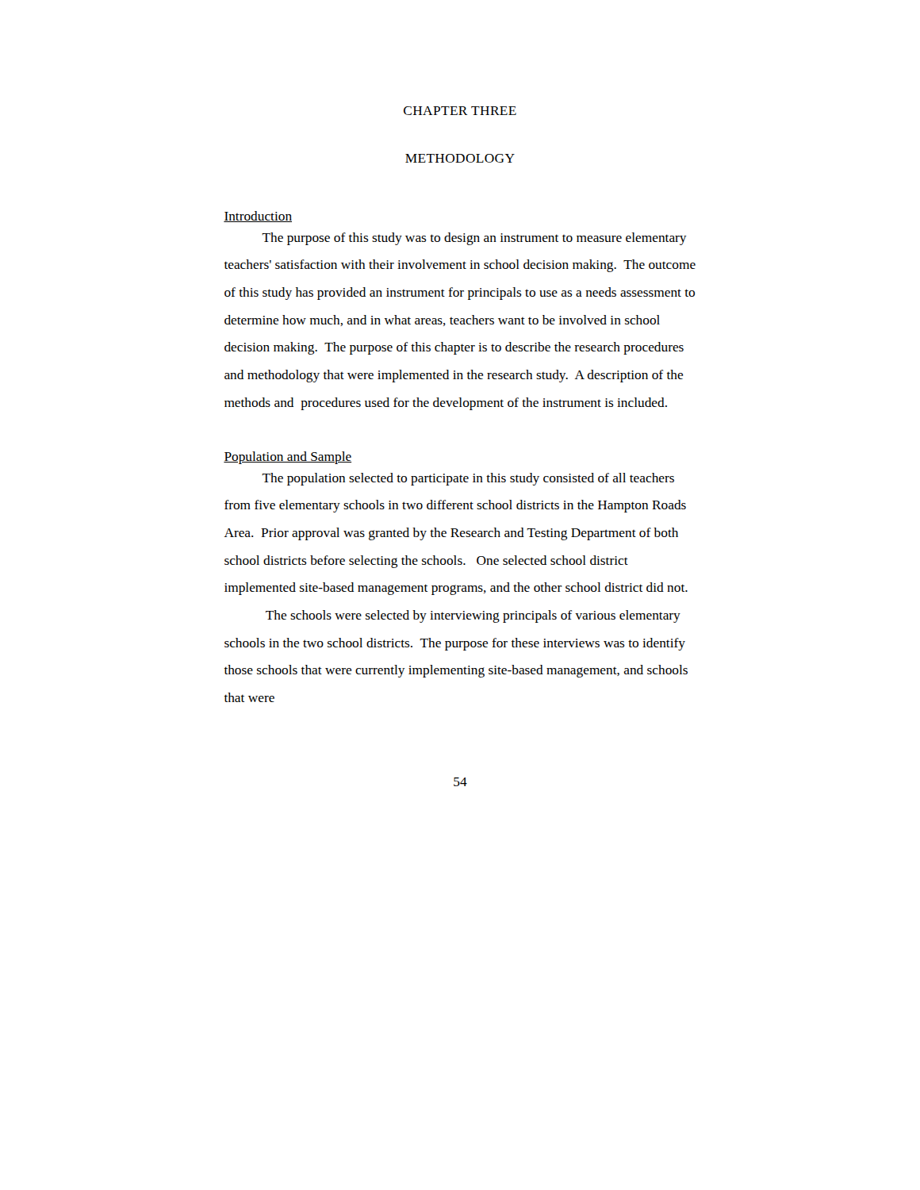CHAPTER THREE
METHODOLOGY
Introduction
The purpose of this study was to design an instrument to measure elementary teachers' satisfaction with their involvement in school decision making. The outcome of this study has provided an instrument for principals to use as a needs assessment to determine how much, and in what areas, teachers want to be involved in school decision making. The purpose of this chapter is to describe the research procedures and methodology that were implemented in the research study. A description of the methods and procedures used for the development of the instrument is included.
Population and Sample
The population selected to participate in this study consisted of all teachers from five elementary schools in two different school districts in the Hampton Roads Area. Prior approval was granted by the Research and Testing Department of both school districts before selecting the schools. One selected school district implemented site-based management programs, and the other school district did not.
The schools were selected by interviewing principals of various elementary schools in the two school districts. The purpose for these interviews was to identify those schools that were currently implementing site-based management, and schools that were
54